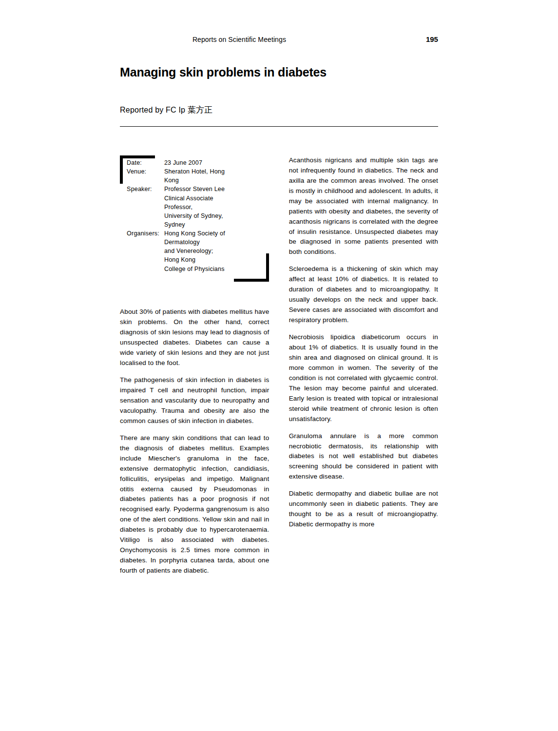Reports on Scientific Meetings 195
Managing skin problems in diabetes
Reported by FC Ip 葉方正
| Date: | 23 June 2007 |
| Venue: | Sheraton Hotel, Hong Kong |
| Speaker: | Professor Steven Lee Clinical Associate Professor, University of Sydney, Sydney |
| Organisers: | Hong Kong Society of Dermatology and Venereology; Hong Kong College of Physicians |
About 30% of patients with diabetes mellitus have skin problems. On the other hand, correct diagnosis of skin lesions may lead to diagnosis of unsuspected diabetes. Diabetes can cause a wide variety of skin lesions and they are not just localised to the foot.
The pathogenesis of skin infection in diabetes is impaired T cell and neutrophil function, impair sensation and vascularity due to neuropathy and vaculopathy. Trauma and obesity are also the common causes of skin infection in diabetes.
There are many skin conditions that can lead to the diagnosis of diabetes mellitus. Examples include Miescher's granuloma in the face, extensive dermatophytic infection, candidiasis, folliculitis, erysipelas and impetigo. Malignant otitis externa caused by Pseudomonas in diabetes patients has a poor prognosis if not recognised early. Pyoderma gangrenosum is also one of the alert conditions. Yellow skin and nail in diabetes is probably due to hypercarotenaemia. Vitiligo is also associated with diabetes. Onychomycosis is 2.5 times more common in diabetes. In porphyria cutanea tarda, about one fourth of patients are diabetic.
Acanthosis nigricans and multiple skin tags are not infrequently found in diabetics. The neck and axilla are the common areas involved. The onset is mostly in childhood and adolescent. In adults, it may be associated with internal malignancy. In patients with obesity and diabetes, the severity of acanthosis nigricans is correlated with the degree of insulin resistance. Unsuspected diabetes may be diagnosed in some patients presented with both conditions.
Scleroedema is a thickening of skin which may affect at least 10% of diabetics. It is related to duration of diabetes and to microangiopathy. It usually develops on the neck and upper back. Severe cases are associated with discomfort and respiratory problem.
Necrobiosis lipoidica diabeticorum occurs in about 1% of diabetics. It is usually found in the shin area and diagnosed on clinical ground. It is more common in women. The severity of the condition is not correlated with glycaemic control. The lesion may become painful and ulcerated. Early lesion is treated with topical or intralesional steroid while treatment of chronic lesion is often unsatisfactory.
Granuloma annulare is a more common necrobiotic dermatosis, its relationship with diabetes is not well established but diabetes screening should be considered in patient with extensive disease.
Diabetic dermopathy and diabetic bullae are not uncommonly seen in diabetic patients. They are thought to be as a result of microangiopathy. Diabetic dermopathy is more